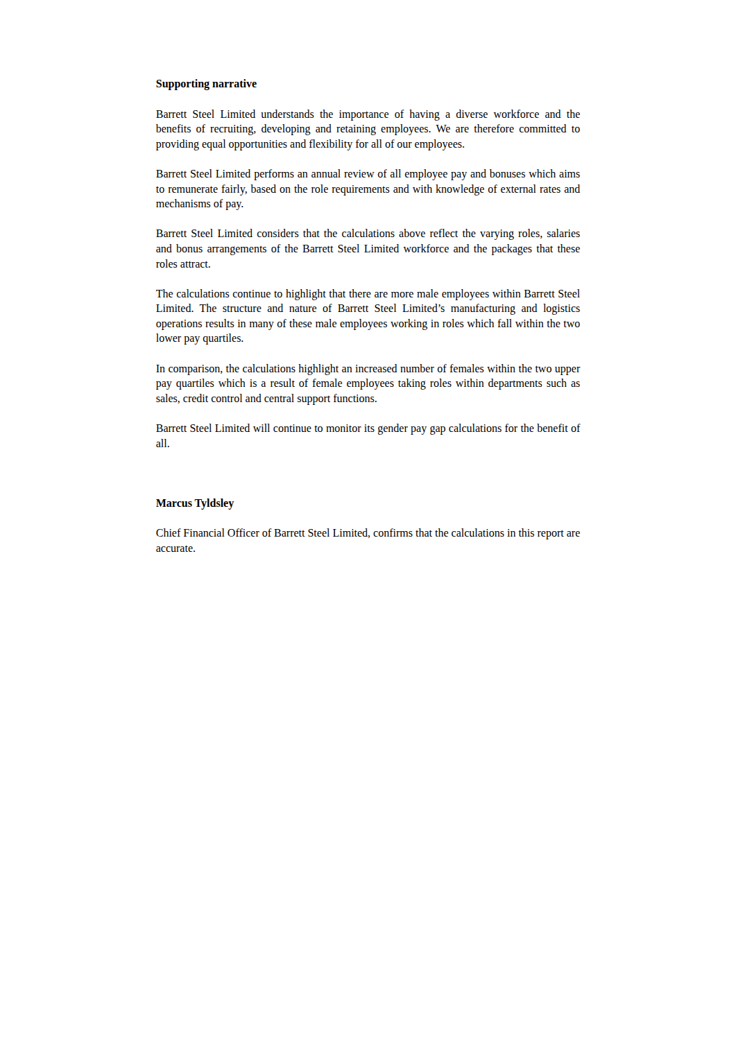Supporting narrative
Barrett Steel Limited understands the importance of having a diverse workforce and the benefits of recruiting, developing and retaining employees. We are therefore committed to providing equal opportunities and flexibility for all of our employees.
Barrett Steel Limited performs an annual review of all employee pay and bonuses which aims to remunerate fairly, based on the role requirements and with knowledge of external rates and mechanisms of pay.
Barrett Steel Limited considers that the calculations above reflect the varying roles, salaries and bonus arrangements of the Barrett Steel Limited workforce and the packages that these roles attract.
The calculations continue to highlight that there are more male employees within Barrett Steel Limited. The structure and nature of Barrett Steel Limited’s manufacturing and logistics operations results in many of these male employees working in roles which fall within the two lower pay quartiles.
In comparison, the calculations highlight an increased number of females within the two upper pay quartiles which is a result of female employees taking roles within departments such as sales, credit control and central support functions.
Barrett Steel Limited will continue to monitor its gender pay gap calculations for the benefit of all.
Marcus Tyldsley
Chief Financial Officer of Barrett Steel Limited, confirms that the calculations in this report are accurate.